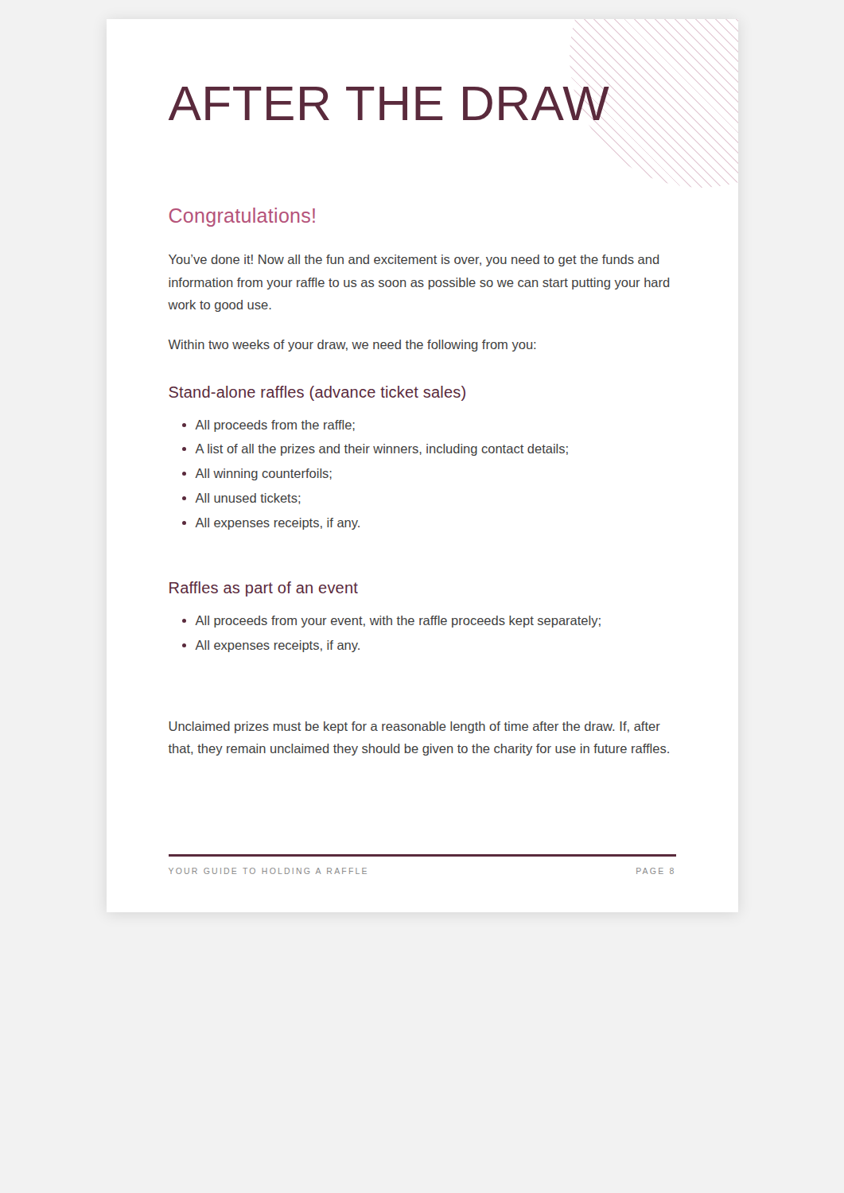AFTER THE DRAW
Congratulations!
You’ve done it! Now all the fun and excitement is over, you need to get the funds and information from your raffle to us as soon as possible so we can start putting your hard work to good use.
Within two weeks of your draw, we need the following from you:
Stand-alone raffles (advance ticket sales)
All proceeds from the raffle;
A list of all the prizes and their winners, including contact details;
All winning counterfoils;
All unused tickets;
All expenses receipts, if any.
Raffles as part of an event
All proceeds from your event, with the raffle proceeds kept separately;
All expenses receipts, if any.
Unclaimed prizes must be kept for a reasonable length of time after the draw. If, after that, they remain unclaimed they should be given to the charity for use in future raffles.
Your guide to holding a raffle Page 8